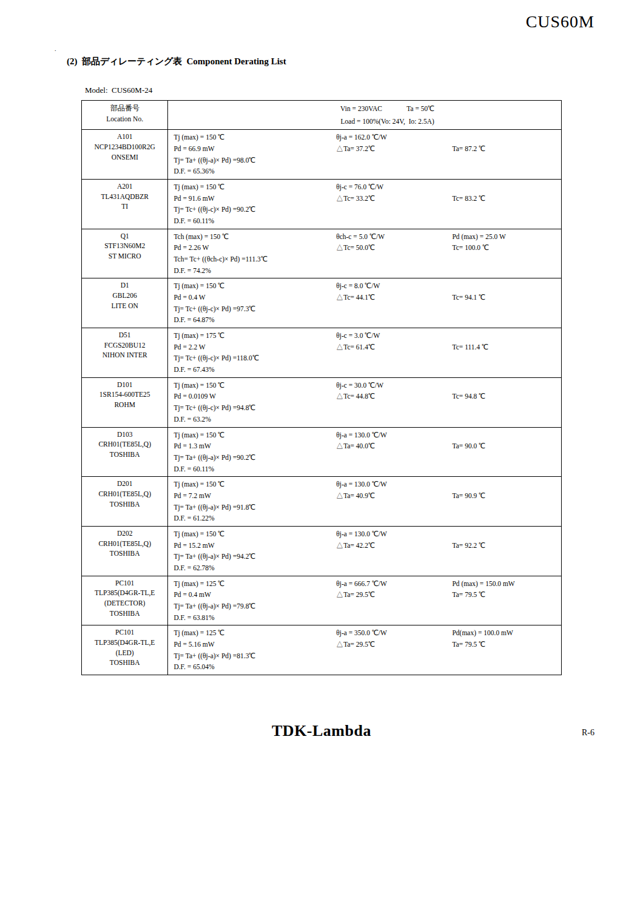.
CUS60M
(2) 部品ディレーティング表 Component Derating List
Model: CUS60M-24
| 部品番号 Location No. | Vin = 230VAC Ta = 50℃ Load = 100%(Vo: 24V, Io: 2.5A) |
| A101 NCP1234BD100R2G ONSEMI | / Tj (max) = 150 ℃ / θj-a = 162.0 ℃/W / / / Pd = 66.9 mW / △Ta= 37.2℃ / Ta= 87.2 ℃ / / Tj= Ta+ ((θj-a)× Pd) =98.0℃ / / / / D.F. = 65.36% / / / |
| A201 TL431AQDBZR TI | / Tj (max) = 150 ℃ / θj-c = 76.0 ℃/W / / / Pd = 91.6 mW / △Tc= 33.2℃ / Tc= 83.2 ℃ / / Tj= Tc+ ((θj-c)× Pd) =90.2℃ / / / / D.F. = 60.11% / / / |
| Q1 STF13N60M2 ST MICRO | / Tch (max) = 150 ℃ / θch-c = 5.0 ℃/W / Pd (max) = 25.0 W / / Pd = 2.26 W / △Tc= 50.0℃ / Tc= 100.0 ℃ / / Tch= Tc+ ((θch-c)× Pd) =111.3℃ / / / / D.F. = 74.2% / / / |
| D1 GBL206 LITE ON | / Tj (max) = 150 ℃ / θj-c = 8.0 ℃/W / / / Pd = 0.4 W / △Tc= 44.1℃ / Tc= 94.1 ℃ / / Tj= Tc+ ((θj-c)× Pd) =97.3℃ / / / / D.F. = 64.87% / / / |
| D51 FCGS20BU12 NIHON INTER | / Tj (max) = 175 ℃ / θj-c = 3.0 ℃/W / / / Pd = 2.2 W / △Tc= 61.4℃ / Tc= 111.4 ℃ / / Tj= Tc+ ((θj-c)× Pd) =118.0℃ / / / / D.F. = 67.43% / / / |
| D101 1SR154-600TE25 ROHM | / Tj (max) = 150 ℃ / θj-c = 30.0 ℃/W / / / Pd = 0.0109 W / △Tc= 44.8℃ / Tc= 94.8 ℃ / / Tj= Tc+ ((θj-c)× Pd) =94.8℃ / / / / D.F. = 63.2% / / / |
| D103 CRH01(TE85L,Q) TOSHIBA | / Tj (max) = 150 ℃ / θj-a = 130.0 ℃/W / / / Pd = 1.3 mW / △Ta= 40.0℃ / Ta= 90.0 ℃ / / Tj= Ta+ ((θj-a)× Pd) =90.2℃ / / / / D.F. = 60.11% / / / |
| D201 CRH01(TE85L,Q) TOSHIBA | / Tj (max) = 150 ℃ / θj-a = 130.0 ℃/W / / / Pd = 7.2 mW / △Ta= 40.9℃ / Ta= 90.9 ℃ / / Tj= Ta+ ((θj-a)× Pd) =91.8℃ / / / / D.F. = 61.22% / / / |
| D202 CRH01(TE85L,Q) TOSHIBA | / Tj (max) = 150 ℃ / θj-a = 130.0 ℃/W / / / Pd = 15.2 mW / △Ta= 42.2℃ / Ta= 92.2 ℃ / / Tj= Ta+ ((θj-a)× Pd) =94.2℃ / / / / D.F. = 62.78% / / / |
| PC101 TLP385(D4GR-TL,E (DETECTOR) TOSHIBA | / Tj (max) = 125 ℃ / θj-a = 666.7 ℃/W / Pd (max) = 150.0 mW / / Pd = 0.4 mW / △Ta= 29.5℃ / Ta= 79.5 ℃ / / Tj= Ta+ ((θj-a)× Pd) =79.8℃ / / / / D.F. = 63.81% / / / |
| PC101 TLP385(D4GR-TL,E (LED) TOSHIBA | / Tj (max) = 125 ℃ / θj-a = 350.0 ℃/W / Pd(max) = 100.0 mW / / Pd = 5.16 mW / △Ta= 29.5℃ / Ta= 79.5 ℃ / / Tj= Ta+ ((θj-a)× Pd) =81.3℃ / / / / D.F. = 65.04% / / / |
TDK-Lambda R-6